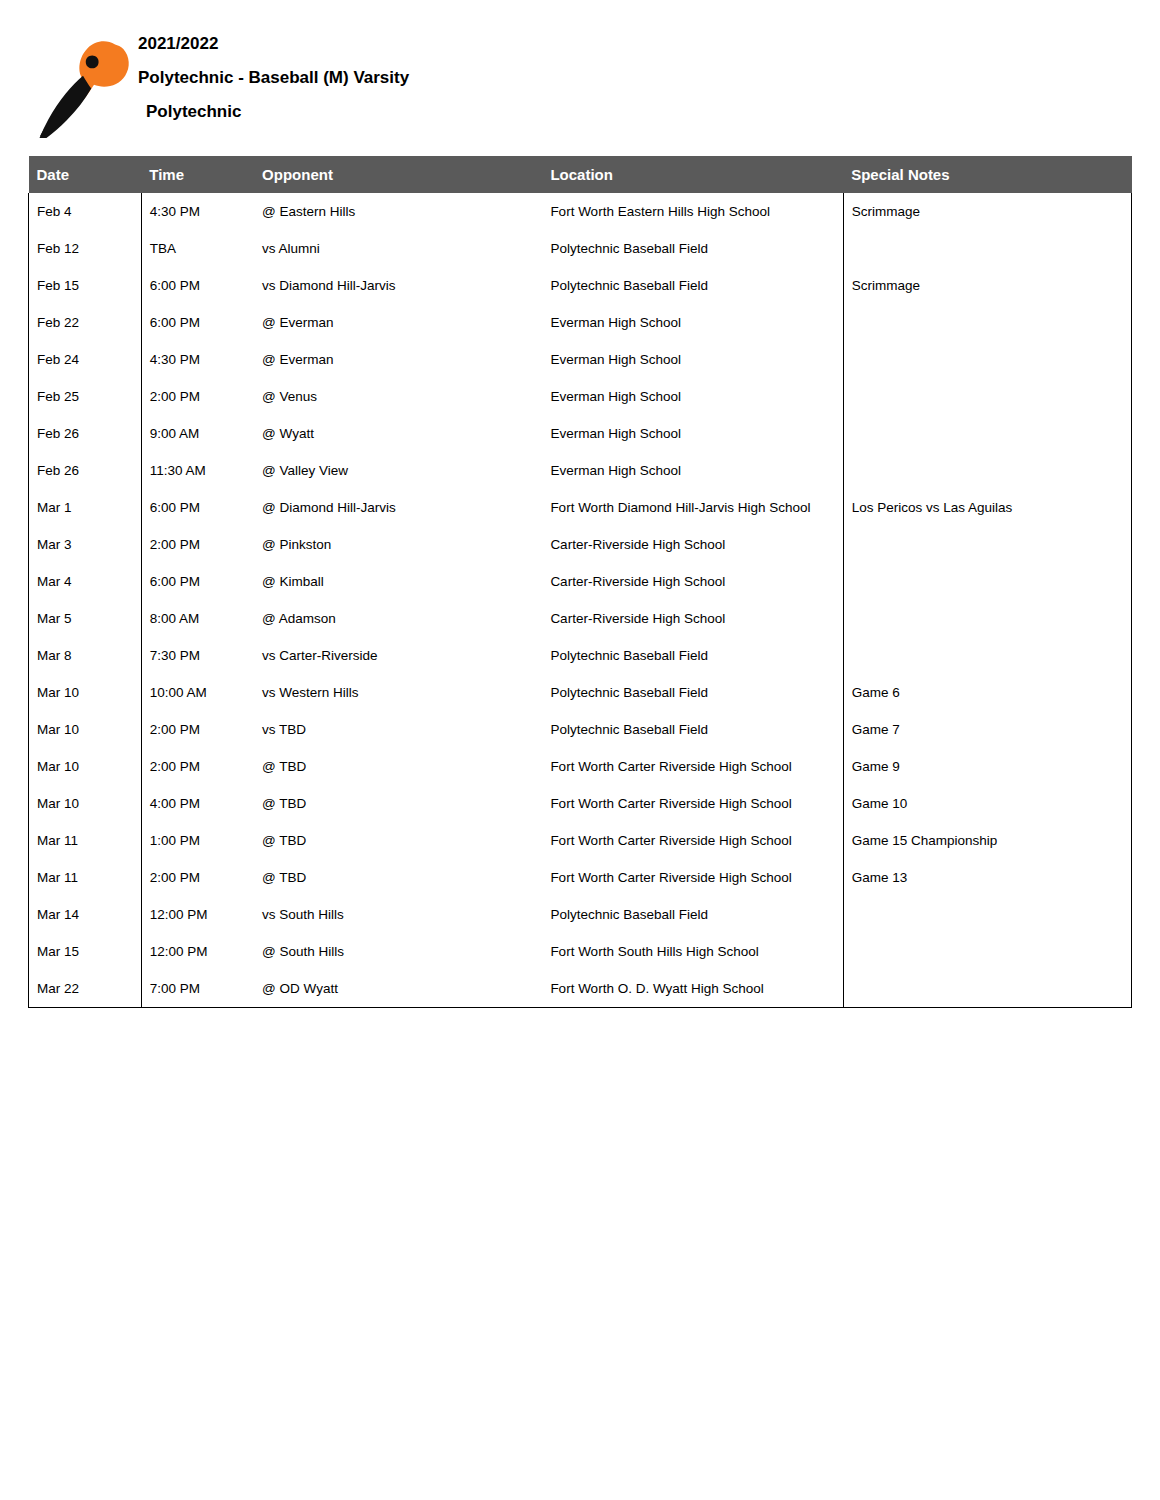2021/2022
Polytechnic - Baseball (M) Varsity
Polytechnic
| Date | Time | Opponent | Location | Special Notes |
| --- | --- | --- | --- | --- |
| Feb 4 | 4:30 PM | @ Eastern Hills | Fort Worth Eastern Hills High School | Scrimmage |
| Feb 12 | TBA | vs Alumni | Polytechnic Baseball Field | |
| Feb 15 | 6:00 PM | vs Diamond Hill-Jarvis | Polytechnic Baseball Field | Scrimmage |
| Feb 22 | 6:00 PM | @ Everman | Everman High School | |
| Feb 24 | 4:30 PM | @ Everman | Everman High School | |
| Feb 25 | 2:00 PM | @ Venus | Everman High School | |
| Feb 26 | 9:00 AM | @ Wyatt | Everman High School | |
| Feb 26 | 11:30 AM | @ Valley View | Everman High School | |
| Mar 1 | 6:00 PM | @ Diamond Hill-Jarvis | Fort Worth Diamond Hill-Jarvis High School | Los Pericos vs Las Aguilas |
| Mar 3 | 2:00 PM | @ Pinkston | Carter-Riverside High School | |
| Mar 4 | 6:00 PM | @ Kimball | Carter-Riverside High School | |
| Mar 5 | 8:00 AM | @ Adamson | Carter-Riverside High School | |
| Mar 8 | 7:30 PM | vs Carter-Riverside | Polytechnic Baseball Field | |
| Mar 10 | 10:00 AM | vs Western Hills | Polytechnic Baseball Field | Game 6 |
| Mar 10 | 2:00 PM | vs TBD | Polytechnic Baseball Field | Game 7 |
| Mar 10 | 2:00 PM | @ TBD | Fort Worth Carter Riverside High School | Game 9 |
| Mar 10 | 4:00 PM | @ TBD | Fort Worth Carter Riverside High School | Game 10 |
| Mar 11 | 1:00 PM | @ TBD | Fort Worth Carter Riverside High School | Game 15 Championship |
| Mar 11 | 2:00 PM | @ TBD | Fort Worth Carter Riverside High School | Game 13 |
| Mar 14 | 12:00 PM | vs South Hills | Polytechnic Baseball Field | |
| Mar 15 | 12:00 PM | @ South Hills | Fort Worth South Hills High School | |
| Mar 22 | 7:00 PM | @ OD Wyatt | Fort Worth O. D. Wyatt High School | |